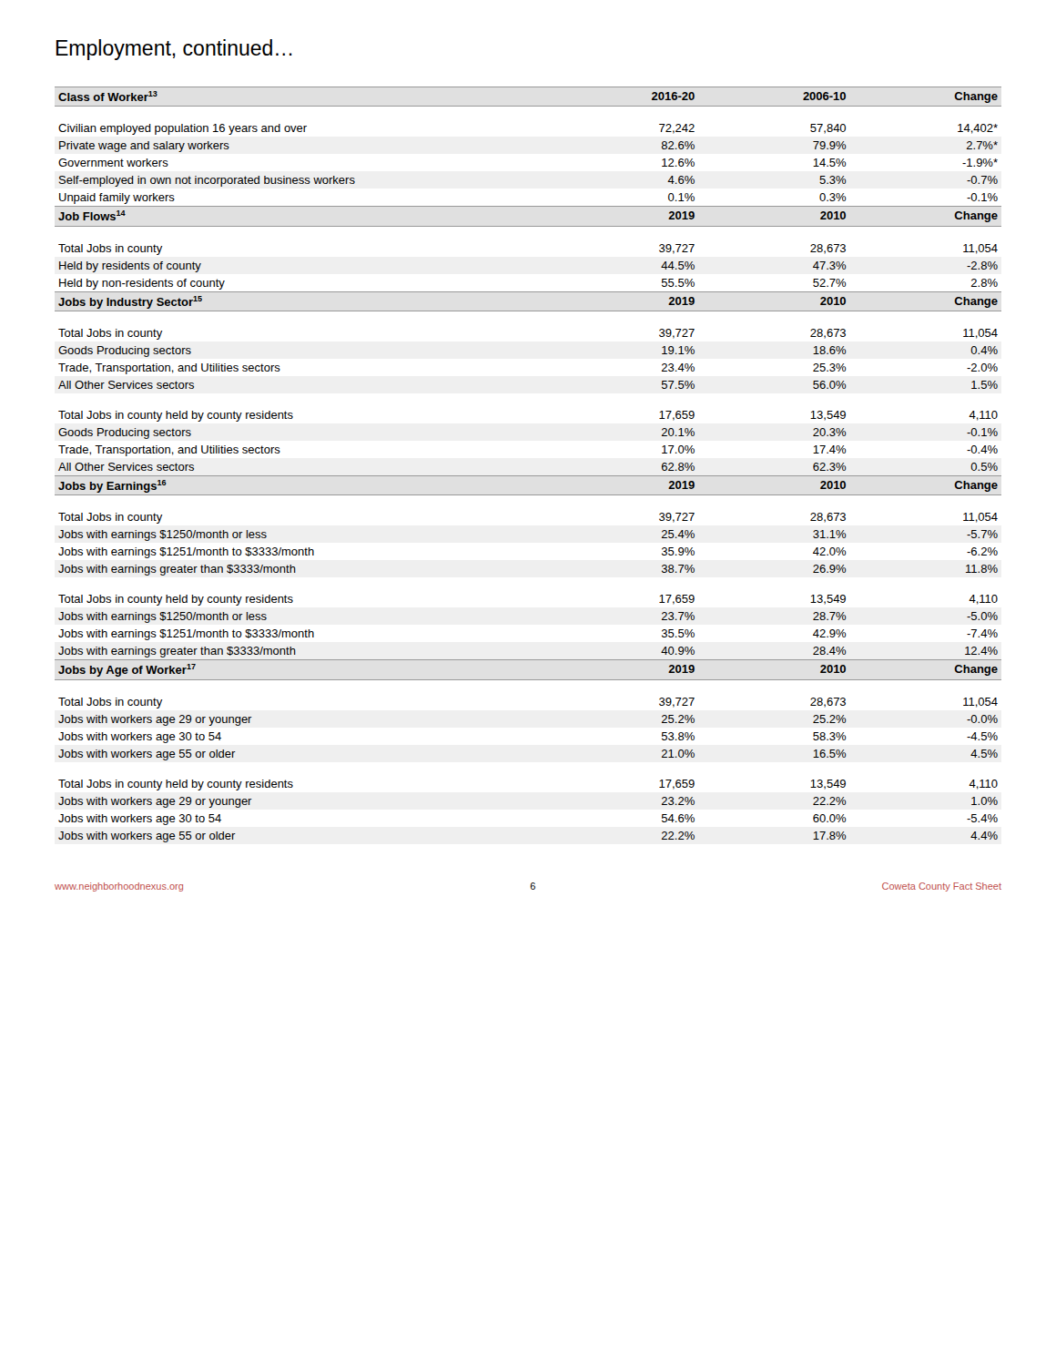Employment, continued…
| Class of Worker 13 | 2016-20 | 2006-10 | Change |
| --- | --- | --- | --- |
| Civilian employed population 16 years and over | 72,242 | 57,840 | 14,402* |
| Private wage and salary workers | 82.6% | 79.9% | 2.7%* |
| Government workers | 12.6% | 14.5% | -1.9%* |
| Self-employed in own not incorporated business workers | 4.6% | 5.3% | -0.7% |
| Unpaid family workers | 0.1% | 0.3% | -0.1% |
| Job Flows 14 | 2019 | 2010 | Change |
| Total Jobs in county | 39,727 | 28,673 | 11,054 |
| Held by residents of county | 44.5% | 47.3% | -2.8% |
| Held by non-residents of county | 55.5% | 52.7% | 2.8% |
| Jobs by Industry Sector 15 | 2019 | 2010 | Change |
| Total Jobs in county | 39,727 | 28,673 | 11,054 |
| Goods Producing sectors | 19.1% | 18.6% | 0.4% |
| Trade, Transportation, and Utilities sectors | 23.4% | 25.3% | -2.0% |
| All Other Services sectors | 57.5% | 56.0% | 1.5% |
| Total Jobs in county held by county residents | 17,659 | 13,549 | 4,110 |
| Goods Producing sectors | 20.1% | 20.3% | -0.1% |
| Trade, Transportation, and Utilities sectors | 17.0% | 17.4% | -0.4% |
| All Other Services sectors | 62.8% | 62.3% | 0.5% |
| Jobs by Earnings 16 | 2019 | 2010 | Change |
| Total Jobs in county | 39,727 | 28,673 | 11,054 |
| Jobs with earnings $1250/month or less | 25.4% | 31.1% | -5.7% |
| Jobs with earnings $1251/month to $3333/month | 35.9% | 42.0% | -6.2% |
| Jobs with earnings greater than $3333/month | 38.7% | 26.9% | 11.8% |
| Total Jobs in county held by county residents | 17,659 | 13,549 | 4,110 |
| Jobs with earnings $1250/month or less | 23.7% | 28.7% | -5.0% |
| Jobs with earnings $1251/month to $3333/month | 35.5% | 42.9% | -7.4% |
| Jobs with earnings greater than $3333/month | 40.9% | 28.4% | 12.4% |
| Jobs by Age of Worker 17 | 2019 | 2010 | Change |
| Total Jobs in county | 39,727 | 28,673 | 11,054 |
| Jobs with workers age 29 or younger | 25.2% | 25.2% | -0.0% |
| Jobs with workers age 30 to 54 | 53.8% | 58.3% | -4.5% |
| Jobs with workers age 55 or older | 21.0% | 16.5% | 4.5% |
| Total Jobs in county held by county residents | 17,659 | 13,549 | 4,110 |
| Jobs with workers age 29 or younger | 23.2% | 22.2% | 1.0% |
| Jobs with workers age 30 to 54 | 54.6% | 60.0% | -5.4% |
| Jobs with workers age 55 or older | 22.2% | 17.8% | 4.4% |
www.neighborhoodnexus.org 6 Coweta County Fact Sheet